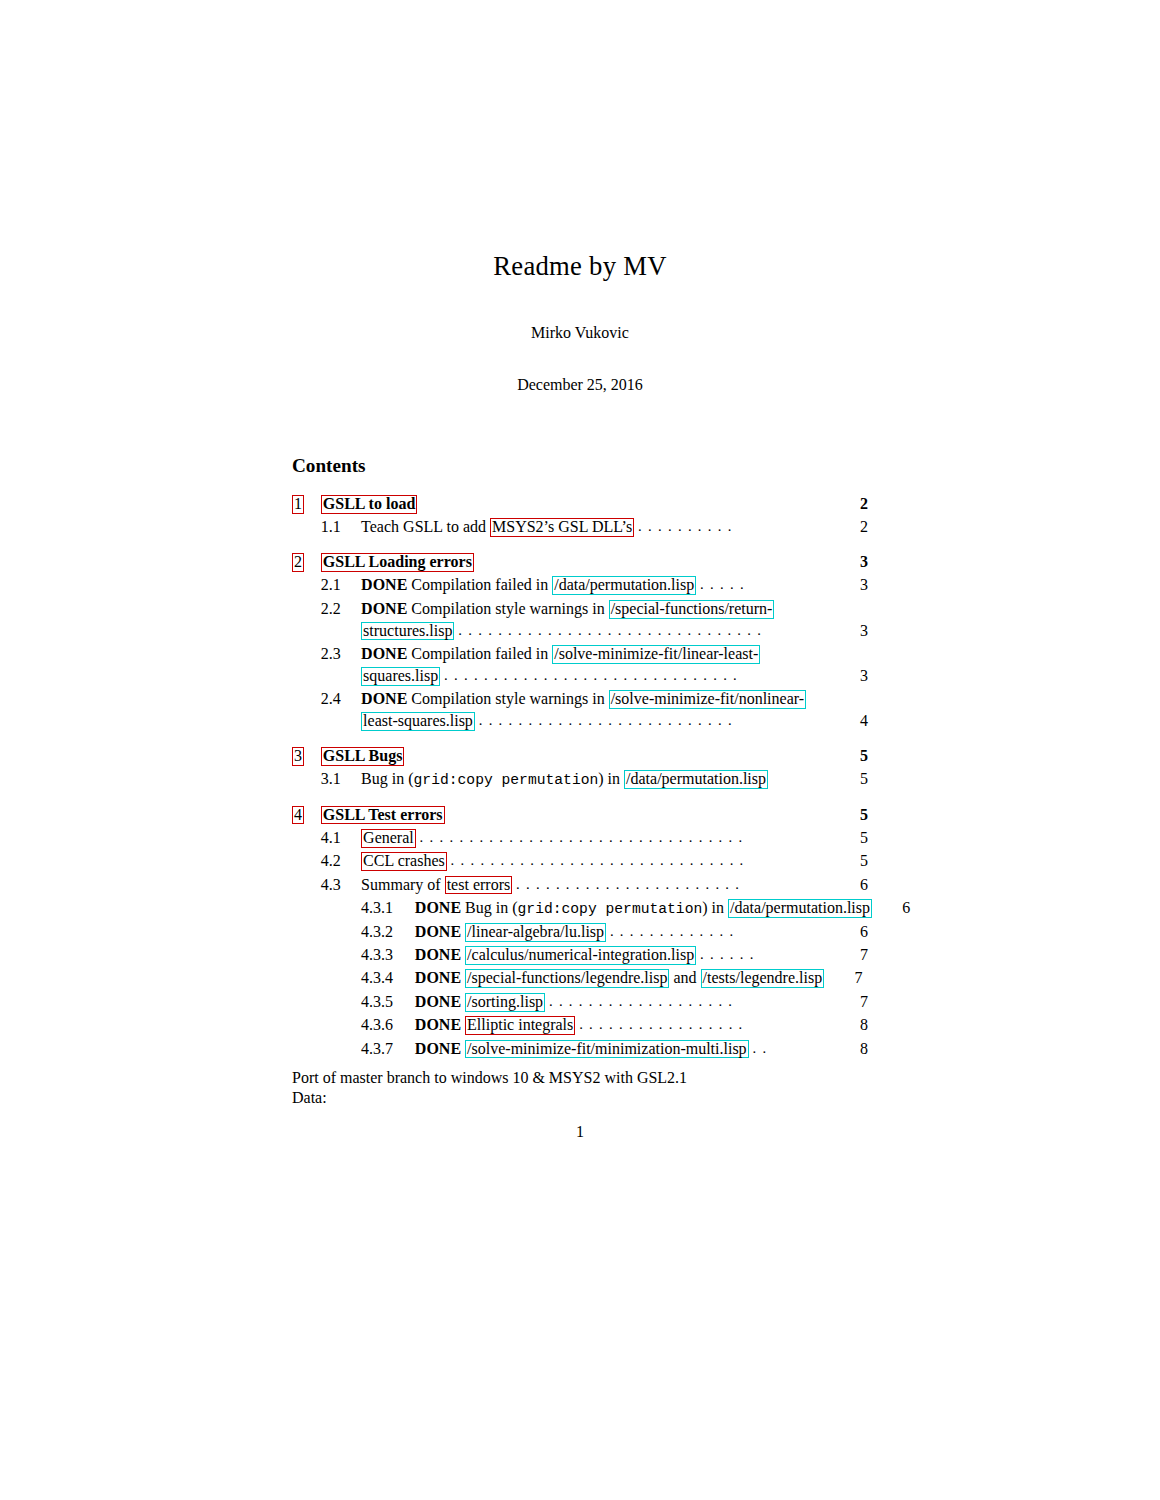Readme by MV
Mirko Vukovic
December 25, 2016
Contents
1 GSLL to load 2
1.1 Teach GSLL to add MSYS2’s GSL DLL’s . . . . . . . . . . 2
2 GSLL Loading errors 3
2.1 DONE Compilation failed in /data/permutation.lisp . . . . . 3
2.2 DONE Compilation style warnings in /special-functions/return-
2.2 structures.lisp . . . . . . . . . . . . . . . . . . . . . . . . . . . . . . . 3
2.3 DONE Compilation failed in /solve-minimize-fit/linear-least-
2.3 squares.lisp . . . . . . . . . . . . . . . . . . . . . . . . . . . . . . 3
2.4 DONE Compilation style warnings in /solve-minimize-fit/nonlinear-
2.4 least-squares.lisp . . . . . . . . . . . . . . . . . . . . . . . . . . 4
3 GSLL Bugs 5
3.1 Bug in (grid:copy permutation) in /data/permutation.lisp 5
4 GSLL Test errors 5
4.1 General . . . . . . . . . . . . . . . . . . . . . . . . . . . . . . . . . 5
4.2 CCL crashes . . . . . . . . . . . . . . . . . . . . . . . . . . . . . . 5
4.3 Summary of test errors . . . . . . . . . . . . . . . . . . . . . . . 6
4.3.1 DONE Bug in (grid:copy permutation) in /data/permutation.lisp 6
4.3.2 DONE /linear-algebra/lu.lisp . . . . . . . . . . . . . 6
4.3.3 DONE /calculus/numerical-integration.lisp . . . . . . 7
4.3.4 DONE /special-functions/legendre.lisp and /tests/legendre.lisp 7
4.3.5 DONE /sorting.lisp . . . . . . . . . . . . . . . . . . . 7
4.3.6 DONE Elliptic integrals . . . . . . . . . . . . . . . . . 8
4.3.7 DONE /solve-minimize-fit/minimization-multi.lisp . . 8
Port of master branch to windows 10 & MSYS2 with GSL2.1
Data:
1